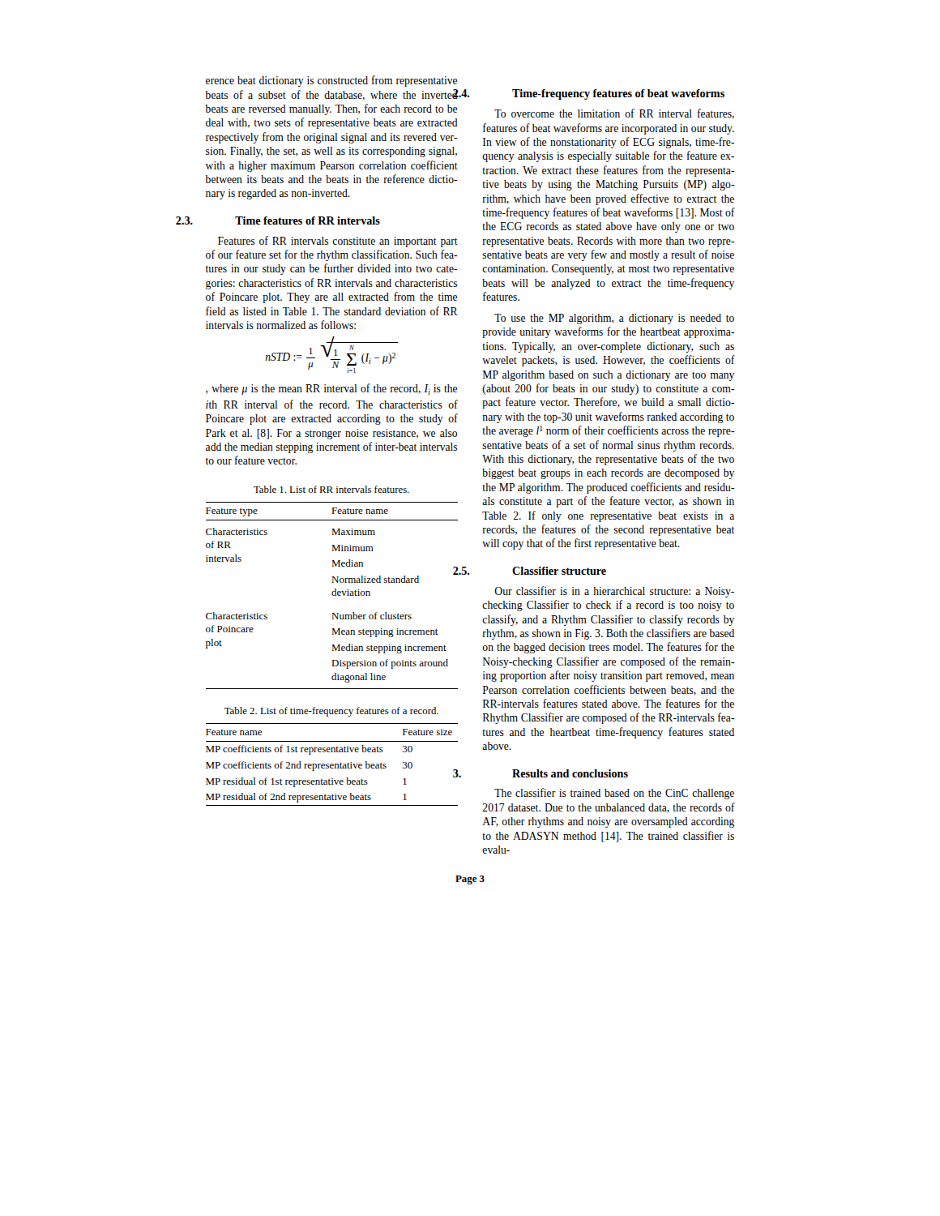erence beat dictionary is constructed from representative beats of a subset of the database, where the inverted beats are reversed manually. Then, for each record to be deal with, two sets of representative beats are extracted respectively from the original signal and its revered version. Finally, the set, as well as its corresponding signal, with a higher maximum Pearson correlation coefficient between its beats and the beats in the reference dictionary is regarded as non-inverted.
2.3. Time features of RR intervals
Features of RR intervals constitute an important part of our feature set for the rhythm classification. Such features in our study can be further divided into two categories: characteristics of RR intervals and characteristics of Poincare plot. They are all extracted from the time field as listed in Table 1. The standard deviation of RR intervals is normalized as follows:
nSTD := 1 μ 1 N N Σ i=1 (Ii − μ)2
, where μ is the mean RR interval of the record, Ii is the ith RR interval of the record. The characteristics of Poincare plot are extracted according to the study of Park et al. [8]. For a stronger noise resistance, we also add the median stepping increment of inter-beat intervals to our feature vector.
Table 1. List of RR intervals features.
| Feature type | Feature name |
| --- | --- |
| Characteristics of RR intervals | Maximum |
| Minimum |
| Median |
| Normalized standard deviation |
| Characteristics of Poincare plot | Number of clusters |
| Mean stepping increment |
| Median stepping increment |
| Dispersion of points around diagonal line |
Table 2. List of time-frequency features of a record.
| Feature name | Feature size |
| --- | --- |
| MP coefficients of 1st representative beats | 30 |
| MP coefficients of 2nd representative beats | 30 |
| MP residual of 1st representative beats | 1 |
| MP residual of 2nd representative beats | 1 |
2.4. Time-frequency features of beat waveforms
To overcome the limitation of RR interval features, features of beat waveforms are incorporated in our study. In view of the nonstationarity of ECG signals, time-frequency analysis is especially suitable for the feature extraction. We extract these features from the representative beats by using the Matching Pursuits (MP) algorithm, which have been proved effective to extract the time-frequency features of beat waveforms [13]. Most of the ECG records as stated above have only one or two representative beats. Records with more than two representative beats are very few and mostly a result of noise contamination. Consequently, at most two representative beats will be analyzed to extract the time-frequency features.
To use the MP algorithm, a dictionary is needed to provide unitary waveforms for the heartbeat approximations. Typically, an over-complete dictionary, such as wavelet packets, is used. However, the coefficients of MP algorithm based on such a dictionary are too many (about 200 for beats in our study) to constitute a compact feature vector. Therefore, we build a small dictionary with the top-30 unit waveforms ranked according to the average l1 norm of their coefficients across the representative beats of a set of normal sinus rhythm records. With this dictionary, the representative beats of the two biggest beat groups in each records are decomposed by the MP algorithm. The produced coefficients and residuals constitute a part of the feature vector, as shown in Table 2. If only one representative beat exists in a records, the features of the second representative beat will copy that of the first representative beat.
2.5. Classifier structure
Our classifier is in a hierarchical structure: a Noisy-checking Classifier to check if a record is too noisy to classify, and a Rhythm Classifier to classify records by rhythm, as shown in Fig. 3. Both the classifiers are based on the bagged decision trees model. The features for the Noisy-checking Classifier are composed of the remaining proportion after noisy transition part removed, mean Pearson correlation coefficients between beats, and the RR-intervals features stated above. The features for the Rhythm Classifier are composed of the RR-intervals features and the heartbeat time-frequency features stated above.
3. Results and conclusions
The classifier is trained based on the CinC challenge 2017 dataset. Due to the unbalanced data, the records of AF, other rhythms and noisy are oversampled according to the ADASYN method [14]. The trained classifier is evalu-
Page 3